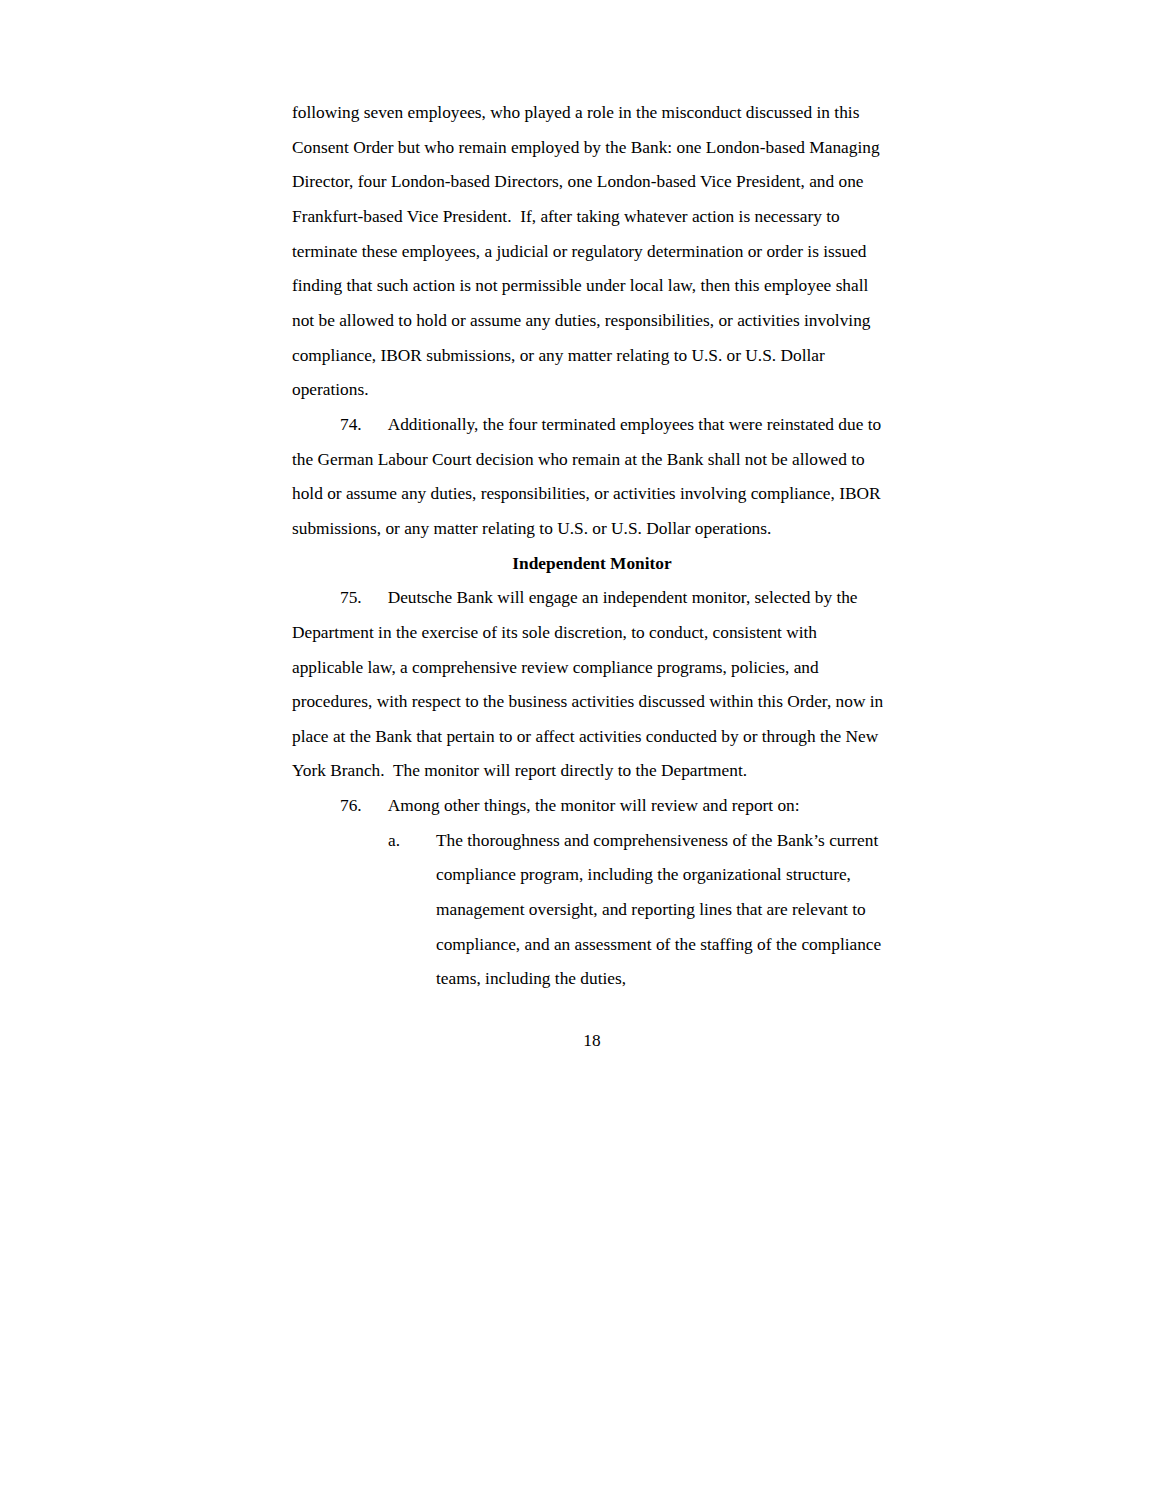following seven employees, who played a role in the misconduct discussed in this Consent Order but who remain employed by the Bank: one London-based Managing Director, four London-based Directors, one London-based Vice President, and one Frankfurt-based Vice President. If, after taking whatever action is necessary to terminate these employees, a judicial or regulatory determination or order is issued finding that such action is not permissible under local law, then this employee shall not be allowed to hold or assume any duties, responsibilities, or activities involving compliance, IBOR submissions, or any matter relating to U.S. or U.S. Dollar operations.
74. Additionally, the four terminated employees that were reinstated due to the German Labour Court decision who remain at the Bank shall not be allowed to hold or assume any duties, responsibilities, or activities involving compliance, IBOR submissions, or any matter relating to U.S. or U.S. Dollar operations.
Independent Monitor
75. Deutsche Bank will engage an independent monitor, selected by the Department in the exercise of its sole discretion, to conduct, consistent with applicable law, a comprehensive review compliance programs, policies, and procedures, with respect to the business activities discussed within this Order, now in place at the Bank that pertain to or affect activities conducted by or through the New York Branch. The monitor will report directly to the Department.
76. Among other things, the monitor will review and report on:
a.
The thoroughness and comprehensiveness of the Bank’s current compliance program, including the organizational structure, management oversight, and reporting lines that are relevant to compliance, and an assessment of the staffing of the compliance teams, including the duties,
18